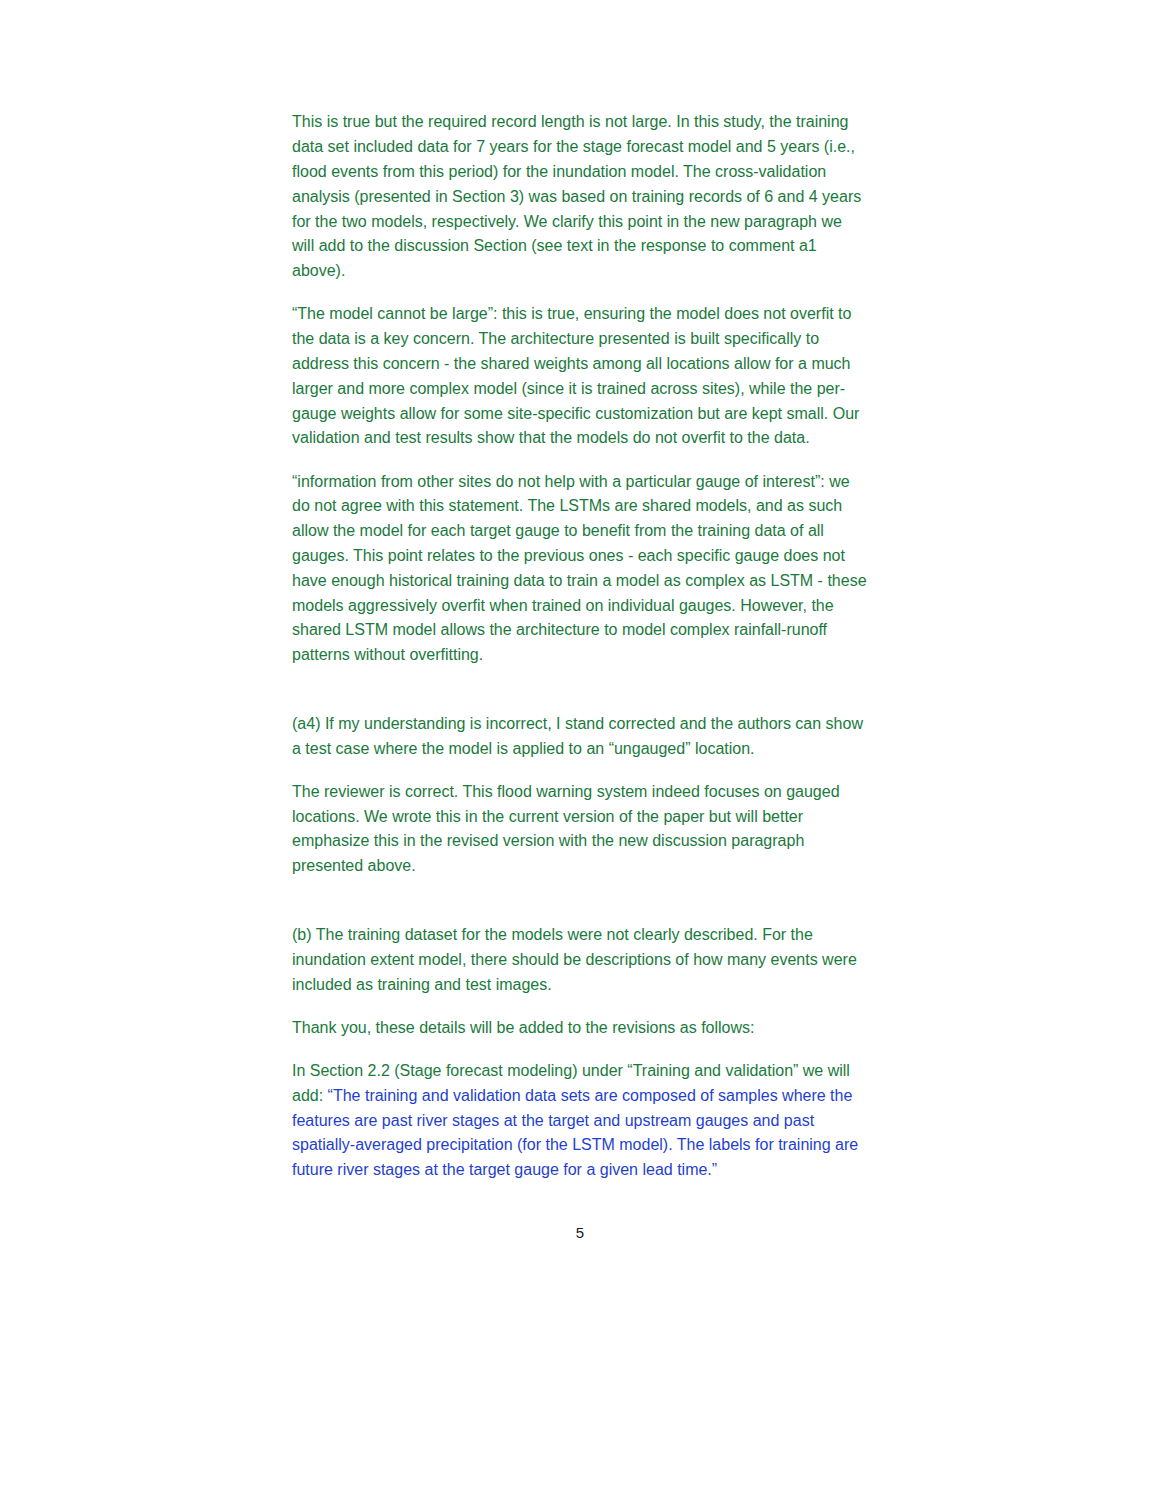This is true but the required record length is not large. In this study, the training data set included data for 7 years for the stage forecast model and 5 years (i.e., flood events from this period) for the inundation model. The cross-validation analysis (presented in Section 3) was based on training records of 6 and 4 years for the two models, respectively. We clarify this point in the new paragraph we will add to the discussion Section (see text in the response to comment a1 above).
“The model cannot be large”: this is true, ensuring the model does not overfit to the data is a key concern. The architecture presented is built specifically to address this concern - the shared weights among all locations allow for a much larger and more complex model (since it is trained across sites), while the per-gauge weights allow for some site-specific customization but are kept small. Our validation and test results show that the models do not overfit to the data.
“information from other sites do not help with a particular gauge of interest”: we do not agree with this statement. The LSTMs are shared models, and as such allow the model for each target gauge to benefit from the training data of all gauges. This point relates to the previous ones - each specific gauge does not have enough historical training data to train a model as complex as LSTM - these models aggressively overfit when trained on individual gauges. However, the shared LSTM model allows the architecture to model complex rainfall-runoff patterns without overfitting.
(a4) If my understanding is incorrect, I stand corrected and the authors can show a test case where the model is applied to an “ungauged” location.
The reviewer is correct. This flood warning system indeed focuses on gauged locations. We wrote this in the current version of the paper but will better emphasize this in the revised version with the new discussion paragraph presented above.
(b) The training dataset for the models were not clearly described. For the inundation extent model, there should be descriptions of how many events were included as training and test images.
Thank you, these details will be added to the revisions as follows:
In Section 2.2 (Stage forecast modeling) under “Training and validation” we will add: “The training and validation data sets are composed of samples where the features are past river stages at the target and upstream gauges and past spatially-averaged precipitation (for the LSTM model). The labels for training are future river stages at the target gauge for a given lead time.”
5